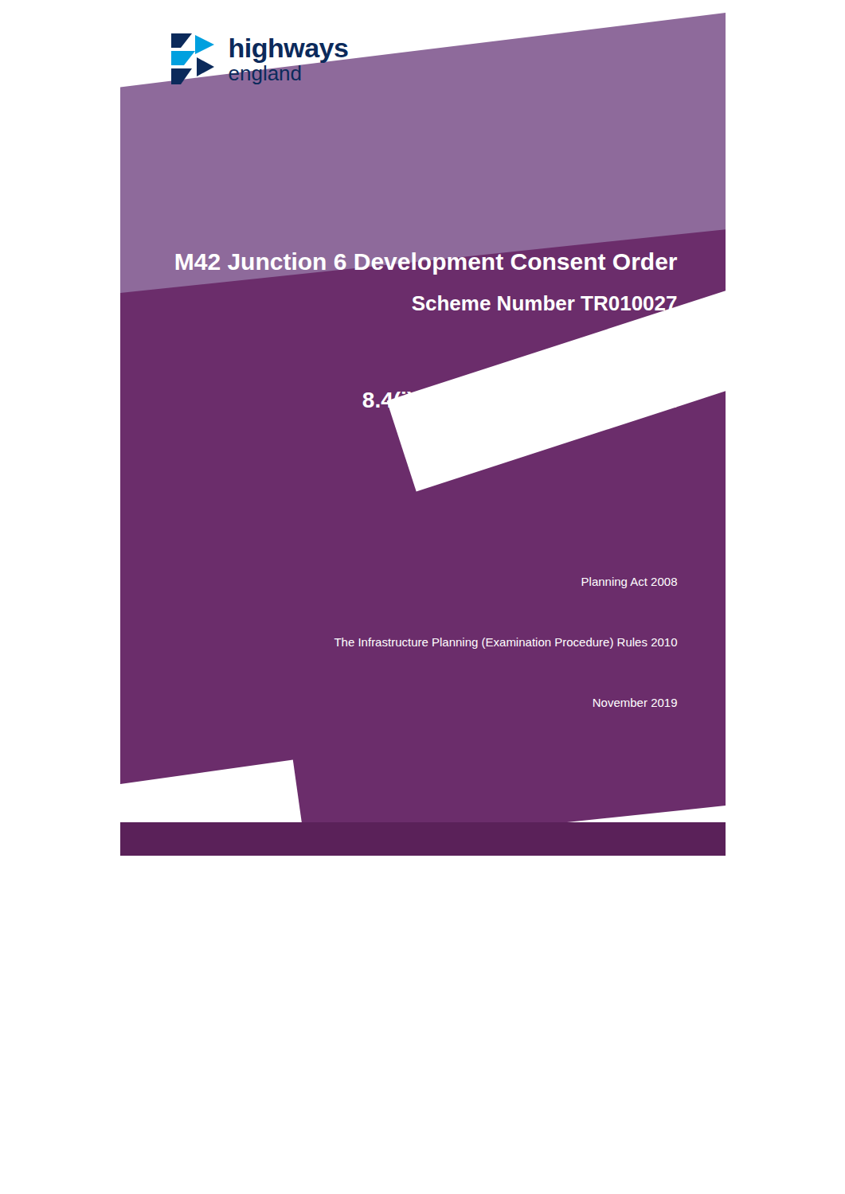highways england
M42 Junction 6 Development Consent Order
Scheme Number TR010027
8.4(i) Guide to the Application
Planning Act 2008
The Infrastructure Planning (Examination Procedure) Rules 2010
November 2019